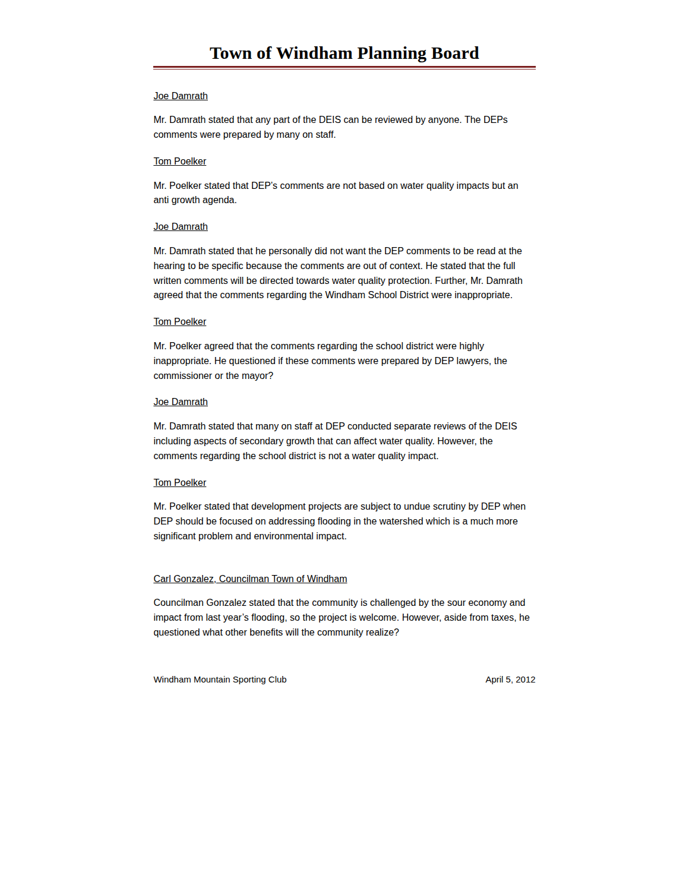Town of Windham Planning Board
Joe Damrath
Mr. Damrath stated that any part of the DEIS can be reviewed by anyone. The DEPs comments were prepared by many on staff.
Tom Poelker
Mr. Poelker stated that DEP’s comments are not based on water quality impacts but an anti growth agenda.
Joe Damrath
Mr. Damrath stated that he personally did not want the DEP comments to be read at the hearing to be specific because the comments are out of context. He stated that the full written comments will be directed towards water quality protection. Further, Mr. Damrath agreed that the comments regarding the Windham School District were inappropriate.
Tom Poelker
Mr. Poelker agreed that the comments regarding the school district were highly inappropriate. He questioned if these comments were prepared by DEP lawyers, the commissioner or the mayor?
Joe Damrath
Mr. Damrath stated that many on staff at DEP conducted separate reviews of the DEIS including aspects of secondary growth that can affect water quality. However, the comments regarding the school district is not a water quality impact.
Tom Poelker
Mr. Poelker stated that development projects are subject to undue scrutiny by DEP when DEP should be focused on addressing flooding in the watershed which is a much more significant problem and environmental impact.
Carl Gonzalez, Councilman Town of Windham
Councilman Gonzalez stated that the community is challenged by the sour economy and impact from last year’s flooding, so the project is welcome. However, aside from taxes, he questioned what other benefits will the community realize?
Windham Mountain Sporting Club April 5, 2012